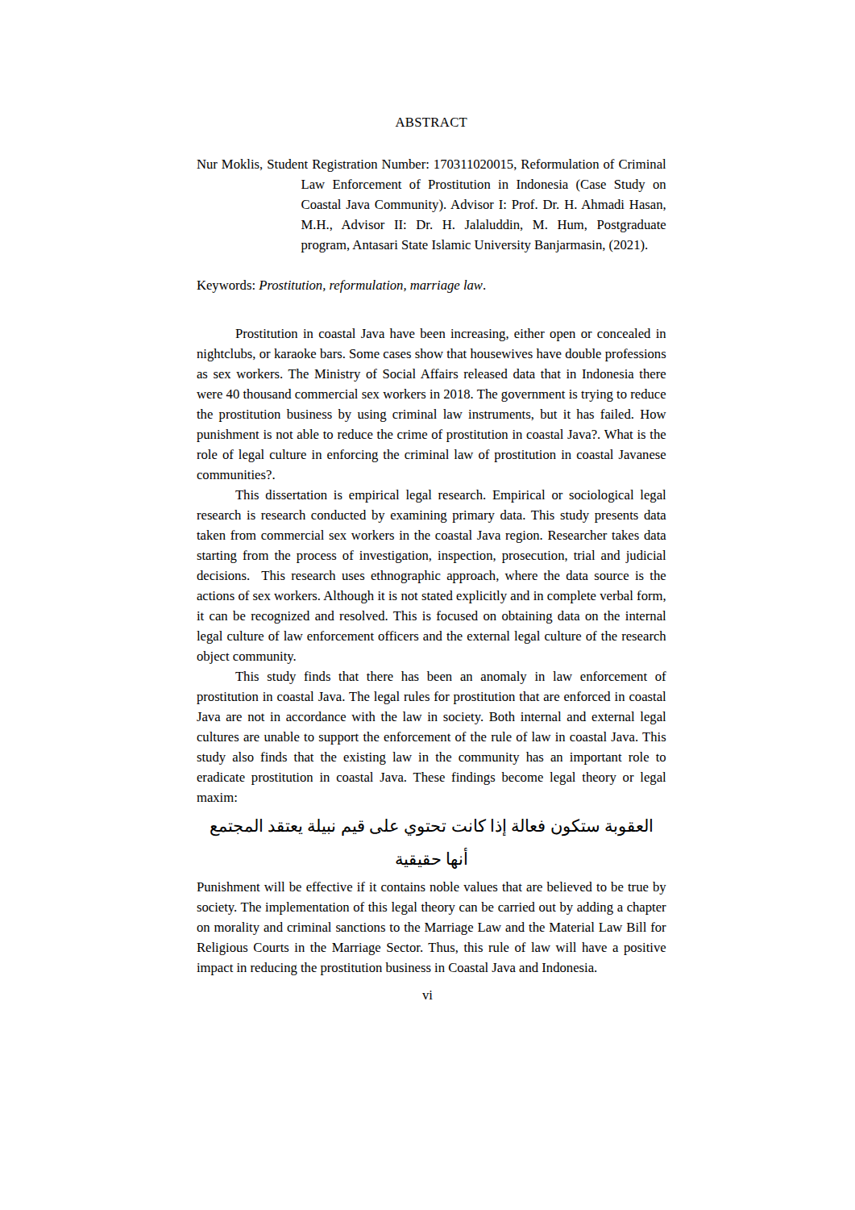ABSTRACT
Nur Moklis, Student Registration Number: 170311020015, Reformulation of Criminal Law Enforcement of Prostitution in Indonesia (Case Study on Coastal Java Community). Advisor I: Prof. Dr. H. Ahmadi Hasan, M.H., Advisor II: Dr. H. Jalaluddin, M. Hum, Postgraduate program, Antasari State Islamic University Banjarmasin, (2021).
Keywords: Prostitution, reformulation, marriage law.
Prostitution in coastal Java have been increasing, either open or concealed in nightclubs, or karaoke bars. Some cases show that housewives have double professions as sex workers. The Ministry of Social Affairs released data that in Indonesia there were 40 thousand commercial sex workers in 2018. The government is trying to reduce the prostitution business by using criminal law instruments, but it has failed. How punishment is not able to reduce the crime of prostitution in coastal Java?. What is the role of legal culture in enforcing the criminal law of prostitution in coastal Javanese communities?.
This dissertation is empirical legal research. Empirical or sociological legal research is research conducted by examining primary data. This study presents data taken from commercial sex workers in the coastal Java region. Researcher takes data starting from the process of investigation, inspection, prosecution, trial and judicial decisions. This research uses ethnographic approach, where the data source is the actions of sex workers. Although it is not stated explicitly and in complete verbal form, it can be recognized and resolved. This is focused on obtaining data on the internal legal culture of law enforcement officers and the external legal culture of the research object community.
This study finds that there has been an anomaly in law enforcement of prostitution in coastal Java. The legal rules for prostitution that are enforced in coastal Java are not in accordance with the law in society. Both internal and external legal cultures are unable to support the enforcement of the rule of law in coastal Java. This study also finds that the existing law in the community has an important role to eradicate prostitution in coastal Java. These findings become legal theory or legal maxim:
العقوبة ستكون فعالة إذا كانت تحتوي على قيم نبيلة يعتقد المجتمع أنها حقيقية
Punishment will be effective if it contains noble values that are believed to be true by society. The implementation of this legal theory can be carried out by adding a chapter on morality and criminal sanctions to the Marriage Law and the Material Law Bill for Religious Courts in the Marriage Sector. Thus, this rule of law will have a positive impact in reducing the prostitution business in Coastal Java and Indonesia.
vi